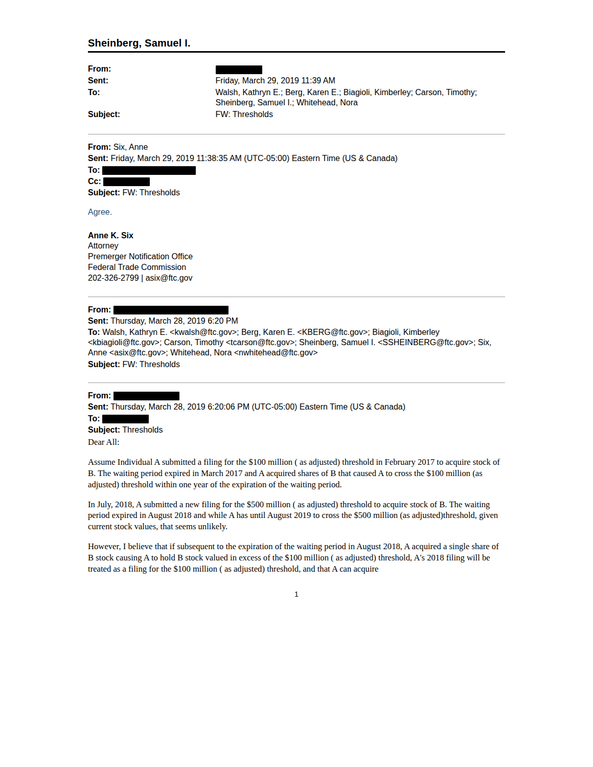Sheinberg, Samuel I.
| From: | |
| Sent: | Friday, March 29, 2019 11:39 AM |
| To: | Walsh, Kathryn E.; Berg, Karen E.; Biagioli, Kimberley; Carson, Timothy; Sheinberg, Samuel I.; Whitehead, Nora |
| Subject: | FW: Thresholds |
From: Six, Anne
Sent: Friday, March 29, 2019 11:38:35 AM (UTC-05:00) Eastern Time (US & Canada)
To:
Cc:
Subject: FW: Thresholds
Agree.
Anne K. Six
Attorney
Premerger Notification Office
Federal Trade Commission
202-326-2799 | asix@ftc.gov
From:
Sent: Thursday, March 28, 2019 6:20 PM
To: Walsh, Kathryn E. <kwalsh@ftc.gov>; Berg, Karen E. <KBERG@ftc.gov>; Biagioli, Kimberley <kbiagioli@ftc.gov>; Carson, Timothy <tcarson@ftc.gov>; Sheinberg, Samuel I. <SSHEINBERG@ftc.gov>; Six, Anne <asix@ftc.gov>; Whitehead, Nora <nwhitehead@ftc.gov>
Subject: FW: Thresholds
From:
Sent: Thursday, March 28, 2019 6:20:06 PM (UTC-05:00) Eastern Time (US & Canada)
To:
Subject: Thresholds
Dear All:
Assume Individual A submitted a filing for the $100 million ( as adjusted) threshold in February 2017 to acquire stock of B. The waiting period expired in March 2017 and A acquired shares of B that caused A to cross the $100 million (as adjusted) threshold within one year of the expiration of the waiting period.
In July, 2018, A submitted a new filing for the $500 million ( as adjusted) threshold to acquire stock of B. The waiting period expired in August 2018 and while A has until August 2019 to cross the $500 million (as adjusted)threshold, given current stock values, that seems unlikely.
However, I believe that if subsequent to the expiration of the waiting period in August 2018, A acquired a single share of B stock causing A to hold B stock valued in excess of the $100 million ( as adjusted) threshold, A's 2018 filing will be treated as a filing for the $100 million ( as adjusted) threshold, and that A can acquire
1